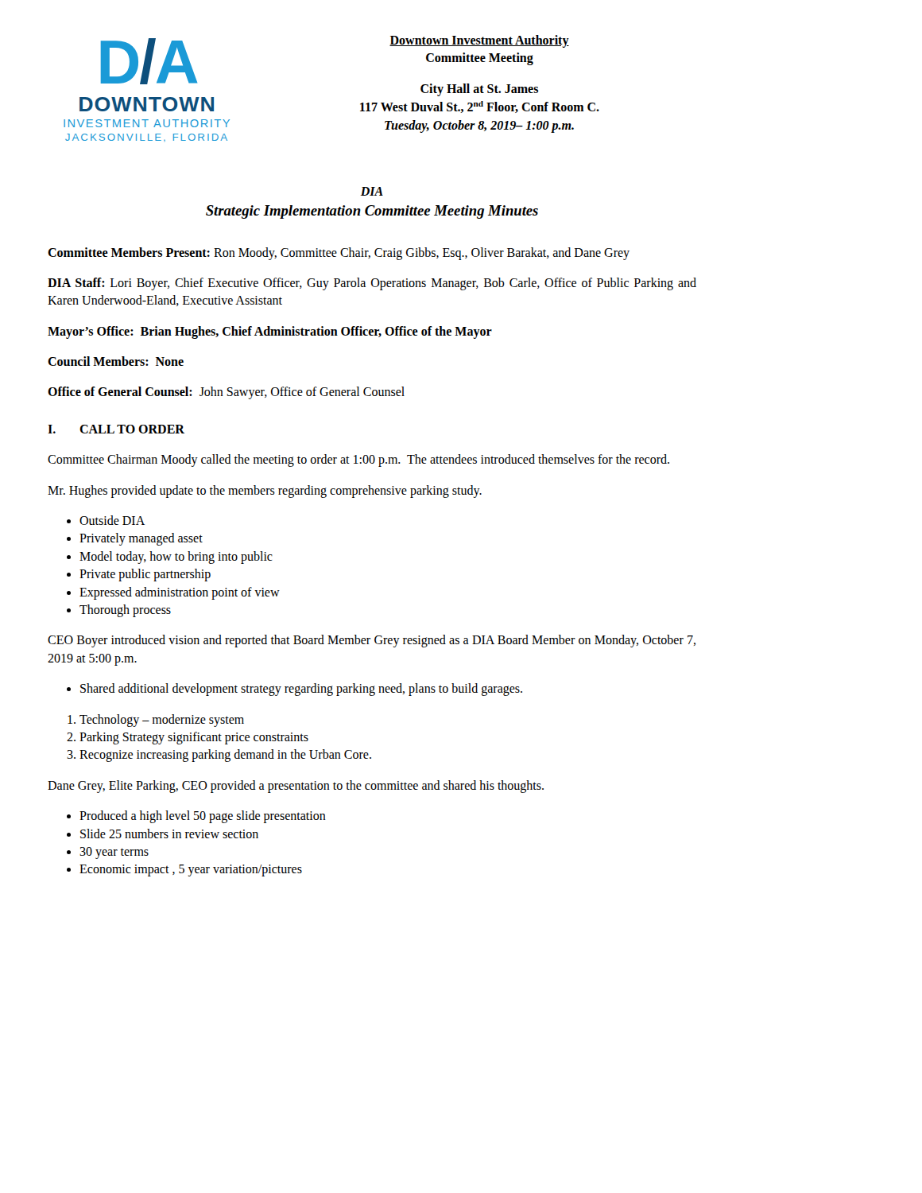D/A
DOWNTOWN
INVESTMENT AUTHORITY
JACKSONVILLE, FLORIDA
Downtown Investment Authority
Committee Meeting
City Hall at St. James
117 West Duval St., 2nd Floor, Conf Room C.
Tuesday, October 8, 2019– 1:00 p.m.
DIA
Strategic Implementation Committee Meeting Minutes
Committee Members Present: Ron Moody, Committee Chair, Craig Gibbs, Esq., Oliver Barakat, and Dane Grey
DIA Staff: Lori Boyer, Chief Executive Officer, Guy Parola Operations Manager, Bob Carle, Office of Public Parking and Karen Underwood-Eland, Executive Assistant
Mayor’s Office: Brian Hughes, Chief Administration Officer, Office of the Mayor
Council Members: None
Office of General Counsel: John Sawyer, Office of General Counsel
I. CALL TO ORDER
Committee Chairman Moody called the meeting to order at 1:00 p.m. The attendees introduced themselves for the record.
Mr. Hughes provided update to the members regarding comprehensive parking study.
Outside DIA
Privately managed asset
Model today, how to bring into public
Private public partnership
Expressed administration point of view
Thorough process
CEO Boyer introduced vision and reported that Board Member Grey resigned as a DIA Board Member on Monday, October 7, 2019 at 5:00 p.m.
Shared additional development strategy regarding parking need, plans to build garages.
Technology – modernize system
Parking Strategy significant price constraints
Recognize increasing parking demand in the Urban Core.
Dane Grey, Elite Parking, CEO provided a presentation to the committee and shared his thoughts.
Produced a high level 50 page slide presentation
Slide 25 numbers in review section
30 year terms
Economic impact , 5 year variation/pictures